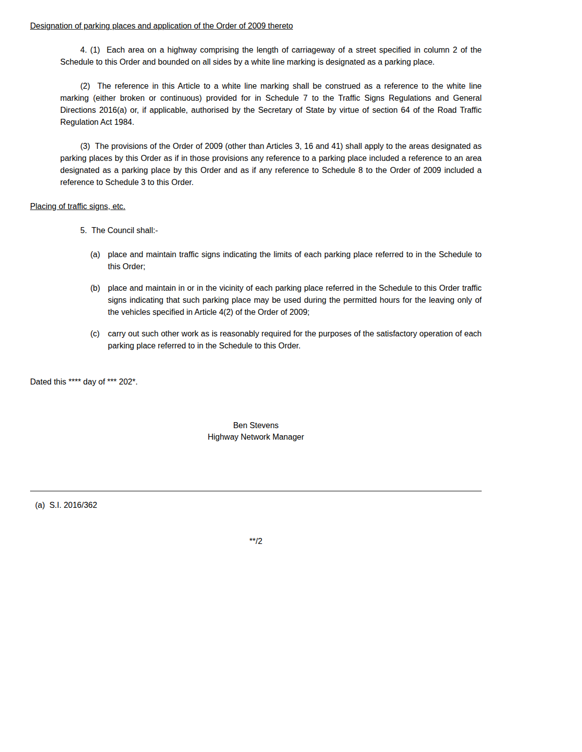Designation of parking places and application of the Order of 2009 thereto
4. (1) Each area on a highway comprising the length of carriageway of a street specified in column 2 of the Schedule to this Order and bounded on all sides by a white line marking is designated as a parking place.
(2) The reference in this Article to a white line marking shall be construed as a reference to the white line marking (either broken or continuous) provided for in Schedule 7 to the Traffic Signs Regulations and General Directions 2016(a) or, if applicable, authorised by the Secretary of State by virtue of section 64 of the Road Traffic Regulation Act 1984.
(3) The provisions of the Order of 2009 (other than Articles 3, 16 and 41) shall apply to the areas designated as parking places by this Order as if in those provisions any reference to a parking place included a reference to an area designated as a parking place by this Order and as if any reference to Schedule 8 to the Order of 2009 included a reference to Schedule 3 to this Order.
Placing of traffic signs, etc.
5. The Council shall:-
(a) place and maintain traffic signs indicating the limits of each parking place referred to in the Schedule to this Order;
(b) place and maintain in or in the vicinity of each parking place referred in the Schedule to this Order traffic signs indicating that such parking place may be used during the permitted hours for the leaving only of the vehicles specified in Article 4(2) of the Order of 2009;
(c) carry out such other work as is reasonably required for the purposes of the satisfactory operation of each parking place referred to in the Schedule to this Order.
Dated this **** day of *** 202*.
Ben Stevens
Highway Network Manager
(a) S.I. 2016/362
**/2